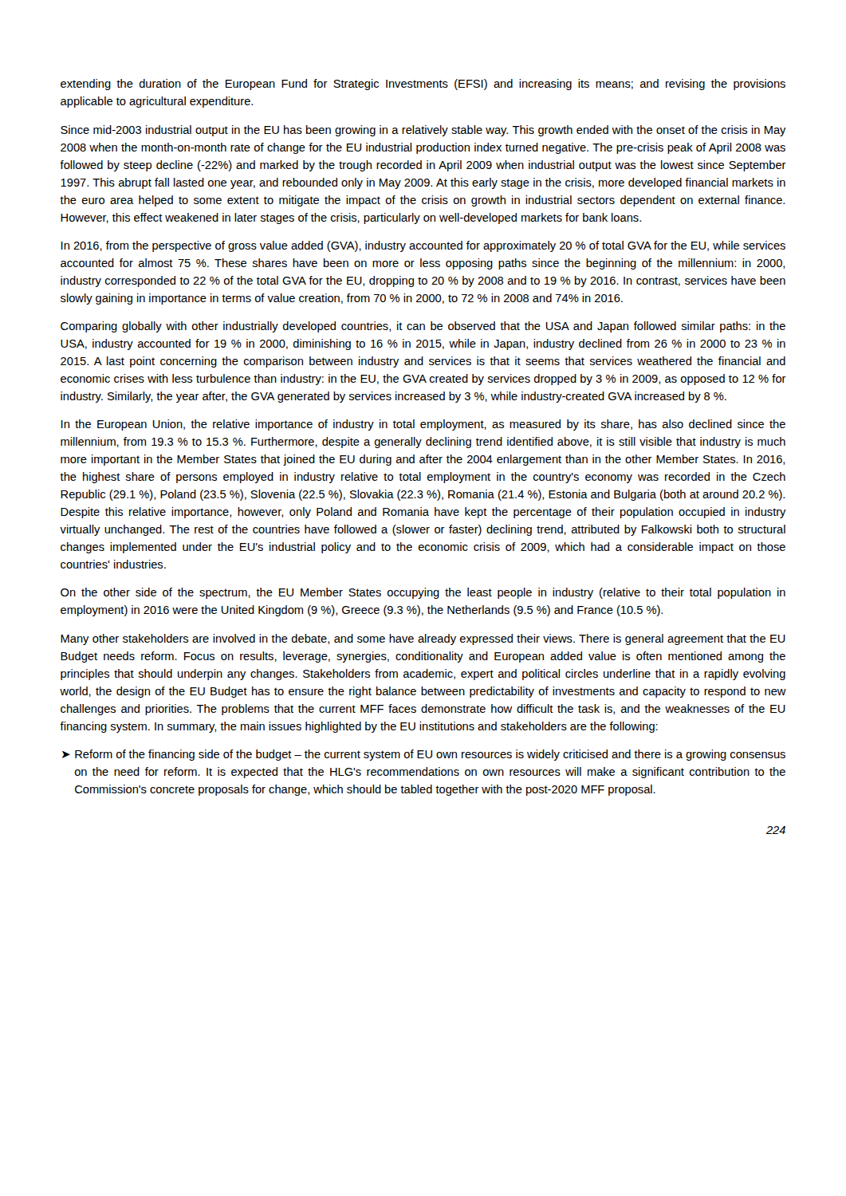extending the duration of the European Fund for Strategic Investments (EFSI) and increasing its means; and revising the provisions applicable to agricultural expenditure.
Since mid-2003 industrial output in the EU has been growing in a relatively stable way. This growth ended with the onset of the crisis in May 2008 when the month-on-month rate of change for the EU industrial production index turned negative. The pre-crisis peak of April 2008 was followed by steep decline (-22%) and marked by the trough recorded in April 2009 when industrial output was the lowest since September 1997. This abrupt fall lasted one year, and rebounded only in May 2009. At this early stage in the crisis, more developed financial markets in the euro area helped to some extent to mitigate the impact of the crisis on growth in industrial sectors dependent on external finance. However, this effect weakened in later stages of the crisis, particularly on well-developed markets for bank loans.
In 2016, from the perspective of gross value added (GVA), industry accounted for approximately 20 % of total GVA for the EU, while services accounted for almost 75 %. These shares have been on more or less opposing paths since the beginning of the millennium: in 2000, industry corresponded to 22 % of the total GVA for the EU, dropping to 20 % by 2008 and to 19 % by 2016. In contrast, services have been slowly gaining in importance in terms of value creation, from 70 % in 2000, to 72 % in 2008 and 74% in 2016.
Comparing globally with other industrially developed countries, it can be observed that the USA and Japan followed similar paths: in the USA, industry accounted for 19 % in 2000, diminishing to 16 % in 2015, while in Japan, industry declined from 26 % in 2000 to 23 % in 2015. A last point concerning the comparison between industry and services is that it seems that services weathered the financial and economic crises with less turbulence than industry: in the EU, the GVA created by services dropped by 3 % in 2009, as opposed to 12 % for industry. Similarly, the year after, the GVA generated by services increased by 3 %, while industry-created GVA increased by 8 %.
In the European Union, the relative importance of industry in total employment, as measured by its share, has also declined since the millennium, from 19.3 % to 15.3 %. Furthermore, despite a generally declining trend identified above, it is still visible that industry is much more important in the Member States that joined the EU during and after the 2004 enlargement than in the other Member States. In 2016, the highest share of persons employed in industry relative to total employment in the country's economy was recorded in the Czech Republic (29.1 %), Poland (23.5 %), Slovenia (22.5 %), Slovakia (22.3 %), Romania (21.4 %), Estonia and Bulgaria (both at around 20.2 %). Despite this relative importance, however, only Poland and Romania have kept the percentage of their population occupied in industry virtually unchanged. The rest of the countries have followed a (slower or faster) declining trend, attributed by Falkowski both to structural changes implemented under the EU's industrial policy and to the economic crisis of 2009, which had a considerable impact on those countries' industries.
On the other side of the spectrum, the EU Member States occupying the least people in industry (relative to their total population in employment) in 2016 were the United Kingdom (9 %), Greece (9.3 %), the Netherlands (9.5 %) and France (10.5 %).
Many other stakeholders are involved in the debate, and some have already expressed their views. There is general agreement that the EU Budget needs reform. Focus on results, leverage, synergies, conditionality and European added value is often mentioned among the principles that should underpin any changes. Stakeholders from academic, expert and political circles underline that in a rapidly evolving world, the design of the EU Budget has to ensure the right balance between predictability of investments and capacity to respond to new challenges and priorities. The problems that the current MFF faces demonstrate how difficult the task is, and the weaknesses of the EU financing system. In summary, the main issues highlighted by the EU institutions and stakeholders are the following:
Reform of the financing side of the budget – the current system of EU own resources is widely criticised and there is a growing consensus on the need for reform. It is expected that the HLG's recommendations on own resources will make a significant contribution to the Commission's concrete proposals for change, which should be tabled together with the post-2020 MFF proposal.
224